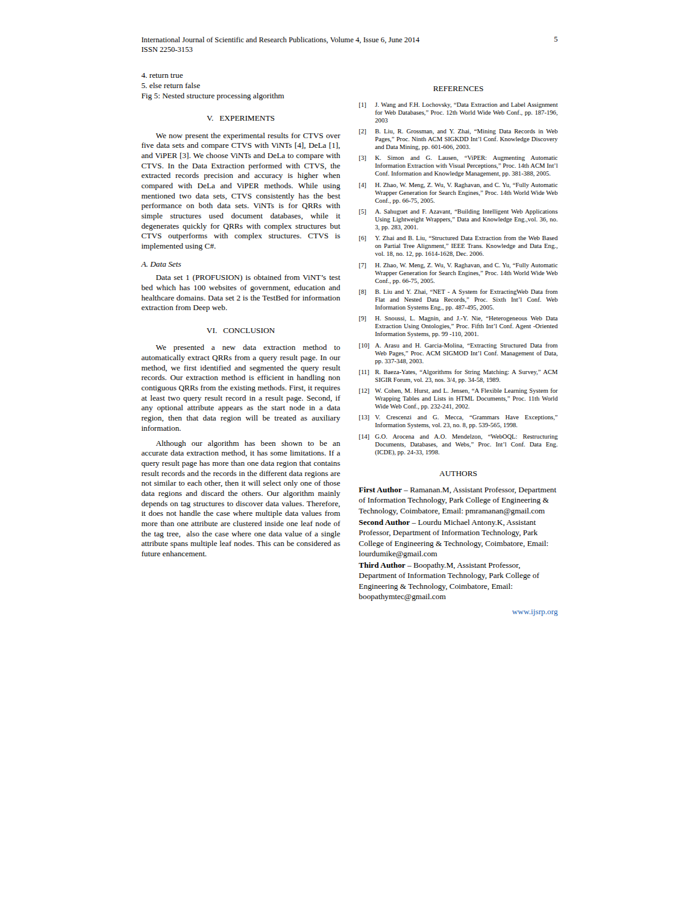International Journal of Scientific and Research Publications, Volume 4, Issue 6, June 2014
ISSN 2250-3153
5
4. return true
5. else return false
Fig 5: Nested structure processing algorithm
V. EXPERIMENTS
We now present the experimental results for CTVS over five data sets and compare CTVS with ViNTs [4], DeLa [1], and ViPER [3]. We choose ViNTs and DeLa to compare with CTVS. In the Data Extraction performed with CTVS, the extracted records precision and accuracy is higher when compared with DeLa and ViPER methods. While using mentioned two data sets, CTVS consistently has the best performance on both data sets. ViNTs is for QRRs with simple structures used document databases, while it degenerates quickly for QRRs with complex structures but CTVS outperforms with complex structures. CTVS is implemented using C#.
A. Data Sets
Data set 1 (PROFUSION) is obtained from ViNT’s test bed which has 100 websites of government, education and healthcare domains. Data set 2 is the TestBed for information extraction from Deep web.
VI. CONCLUSION
We presented a new data extraction method to automatically extract QRRs from a query result page. In our method, we first identified and segmented the query result records. Our extraction method is efficient in handling non contiguous QRRs from the existing methods. First, it requires at least two query result record in a result page. Second, if any optional attribute appears as the start node in a data region, then that data region will be treated as auxiliary information.
Although our algorithm has been shown to be an accurate data extraction method, it has some limitations. If a query result page has more than one data region that contains result records and the records in the different data regions are not similar to each other, then it will select only one of those data regions and discard the others. Our algorithm mainly depends on tag structures to discover data values. Therefore, it does not handle the case where multiple data values from more than one attribute are clustered inside one leaf node of the tag tree, also the case where one data value of a single attribute spans multiple leaf nodes. This can be considered as future enhancement.
REFERENCES
[1]
J. Wang and F.H. Lochovsky, “Data Extraction and Label Assignment for Web Databases,” Proc. 12th World Wide Web Conf., pp. 187-196, 2003
[2]
B. Liu, R. Grossman, and Y. Zhai, “Mining Data Records in Web Pages,” Proc. Ninth ACM SIGKDD Int’l Conf. Knowledge Discovery and Data Mining, pp. 601-606, 2003.
[3]
K. Simon and G. Lausen, “ViPER: Augmenting Automatic Information Extraction with Visual Perceptions,” Proc. 14th ACM Int’l Conf. Information and Knowledge Management, pp. 381-388, 2005.
[4]
H. Zhao, W. Meng, Z. Wu, V. Raghavan, and C. Yu, “Fully Automatic Wrapper Generation for Search Engines,” Proc. 14th World Wide Web Conf., pp. 66-75, 2005.
[5]
A. Sahuguet and F. Azavant, “Building Intelligent Web Applications Using Lightweight Wrappers,” Data and Knowledge Eng.,vol. 36, no. 3, pp. 283, 2001.
[6]
Y. Zhai and B. Liu, “Structured Data Extraction from the Web Based on Partial Tree Alignment,” IEEE Trans. Knowledge and Data Eng., vol. 18, no. 12, pp. 1614-1628, Dec. 2006.
[7]
H. Zhao, W. Meng, Z. Wu, V. Raghavan, and C. Yu, “Fully Automatic Wrapper Generation for Search Engines,” Proc. 14th World Wide Web Conf., pp. 66-75, 2005.
[8]
B. Liu and Y. Zhai, “NET - A System for ExtractingWeb Data from Flat and Nested Data Records,” Proc. Sixth Int’l Conf. Web Information Systems Eng., pp. 487-495, 2005.
[9]
H. Snoussi, L. Magnin, and J.-Y. Nie, “Heterogeneous Web Data Extraction Using Ontologies,” Proc. Fifth Int’l Conf. Agent -Oriented Information Systems, pp. 99 -110, 2001.
[10]
A. Arasu and H. Garcia-Molina, “Extracting Structured Data from Web Pages,” Proc. ACM SIGMOD Int’l Conf. Management of Data, pp. 337-348, 2003.
[11]
R. Baeza-Yates, “Algorithms for String Matching: A Survey,” ACM SIGIR Forum, vol. 23, nos. 3/4, pp. 34-58, 1989.
[12]
W. Cohen, M. Hurst, and L. Jensen, “A Flexible Learning System for Wrapping Tables and Lists in HTML Documents,” Proc. 11th World Wide Web Conf., pp. 232-241, 2002.
[13]
V. Crescenzi and G. Mecca, “Grammars Have Exceptions,” Information Systems, vol. 23, no. 8, pp. 539-565, 1998.
[14]
G.O. Arocena and A.O. Mendelzon, “WebOQL: Restructuring Documents, Databases, and Webs,” Proc. Int’l Conf. Data Eng. (ICDE), pp. 24-33, 1998.
AUTHORS
First Author – Ramanan.M, Assistant Professor, Department of Information Technology, Park College of Engineering & Technology, Coimbatore, Email: pmramanan@gmail.com
Second Author – Lourdu Michael Antony.K, Assistant Professor, Department of Information Technology, Park College of Engineering & Technology, Coimbatore, Email: lourdumike@gmail.com
Third Author – Boopathy.M, Assistant Professor, Department of Information Technology, Park College of Engineering & Technology, Coimbatore, Email: boopathymtec@gmail.com
www.ijsrp.org